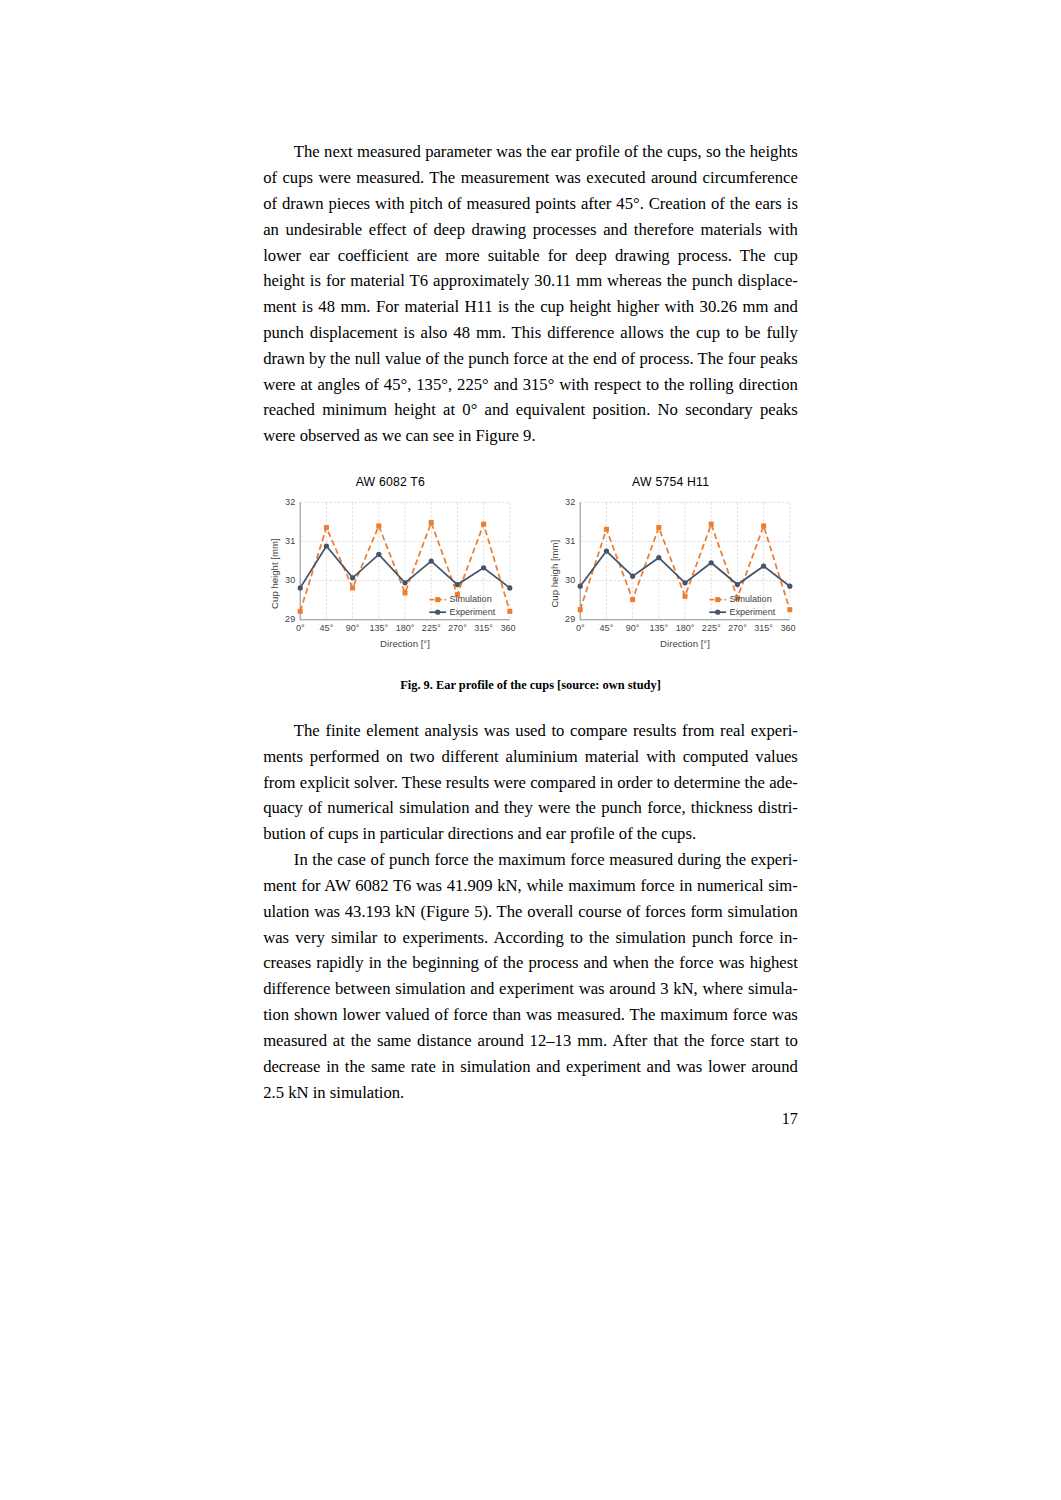The next measured parameter was the ear profile of the cups, so the heights of cups were measured. The measurement was executed around circumference of drawn pieces with pitch of measured points after 45°. Creation of the ears is an undesirable effect of deep drawing processes and therefore materials with lower ear coefficient are more suitable for deep drawing process. The cup height is for material T6 approximately 30.11 mm whereas the punch displacement is 48 mm. For material H11 is the cup height higher with 30.26 mm and punch displacement is also 48 mm. This difference allows the cup to be fully drawn by the null value of the punch force at the end of process. The four peaks were at angles of 45°, 135°, 225° and 315° with respect to the rolling direction reached minimum height at 0° and equivalent position. No secondary peaks were observed as we can see in Figure 9.
AW 6082 T6
29 30 31 32 Cup height [mm] 0° 45° 90° 135° 180° 225° 270° 315° 360° Direction [°] Simulation Experiment
AW 5754 H11
29 30 31 32 Cup heigh [mm] 0° 45° 90° 135° 180° 225° 270° 315° 360° Direction [°] Simulation Experiment
Fig. 9. Ear profile of the cups [source: own study]
The finite element analysis was used to compare results from real experiments performed on two different aluminium material with computed values from explicit solver. These results were compared in order to determine the adequacy of numerical simulation and they were the punch force, thickness distribution of cups in particular directions and ear profile of the cups.
In the case of punch force the maximum force measured during the experiment for AW 6082 T6 was 41.909 kN, while maximum force in numerical simulation was 43.193 kN (Figure 5). The overall course of forces form simulation was very similar to experiments. According to the simulation punch force increases rapidly in the beginning of the process and when the force was highest difference between simulation and experiment was around 3 kN, where simulation shown lower valued of force than was measured. The maximum force was measured at the same distance around 12–13 mm. After that the force start to decrease in the same rate in simulation and experiment and was lower around 2.5 kN in simulation.
17